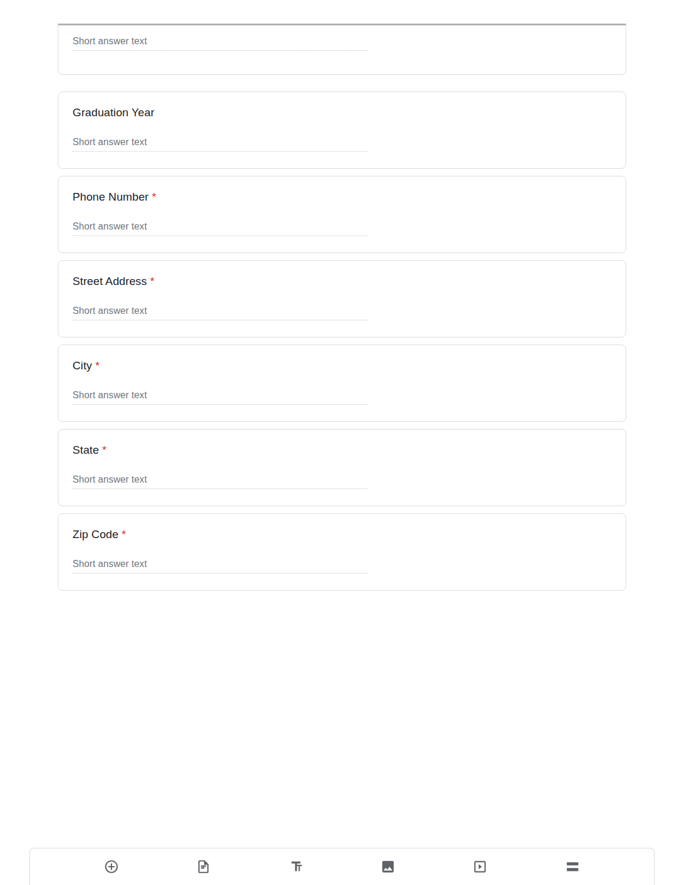Short answer text
Graduation Year
Short answer text
Phone Number *
Short answer text
Street Address *
Short answer text
City *
Short answer text
State *
Short answer text
Zip Code *
Short answer text